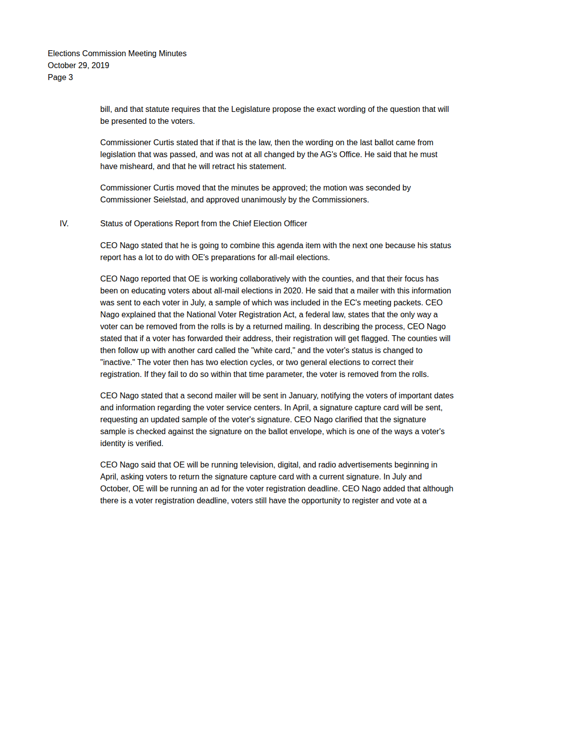Elections Commission Meeting Minutes
October 29, 2019
Page 3
bill, and that statute requires that the Legislature propose the exact wording of the question that will be presented to the voters.
Commissioner Curtis stated that if that is the law, then the wording on the last ballot came from legislation that was passed, and was not at all changed by the AG's Office. He said that he must have misheard, and that he will retract his statement.
Commissioner Curtis moved that the minutes be approved; the motion was seconded by Commissioner Seielstad, and approved unanimously by the Commissioners.
IV.
Status of Operations Report from the Chief Election Officer
CEO Nago stated that he is going to combine this agenda item with the next one because his status report has a lot to do with OE's preparations for all-mail elections.
CEO Nago reported that OE is working collaboratively with the counties, and that their focus has been on educating voters about all-mail elections in 2020. He said that a mailer with this information was sent to each voter in July, a sample of which was included in the EC's meeting packets. CEO Nago explained that the National Voter Registration Act, a federal law, states that the only way a voter can be removed from the rolls is by a returned mailing. In describing the process, CEO Nago stated that if a voter has forwarded their address, their registration will get flagged. The counties will then follow up with another card called the "white card," and the voter's status is changed to "inactive." The voter then has two election cycles, or two general elections to correct their registration. If they fail to do so within that time parameter, the voter is removed from the rolls.
CEO Nago stated that a second mailer will be sent in January, notifying the voters of important dates and information regarding the voter service centers. In April, a signature capture card will be sent, requesting an updated sample of the voter's signature. CEO Nago clarified that the signature sample is checked against the signature on the ballot envelope, which is one of the ways a voter's identity is verified.
CEO Nago said that OE will be running television, digital, and radio advertisements beginning in April, asking voters to return the signature capture card with a current signature. In July and October, OE will be running an ad for the voter registration deadline. CEO Nago added that although there is a voter registration deadline, voters still have the opportunity to register and vote at a